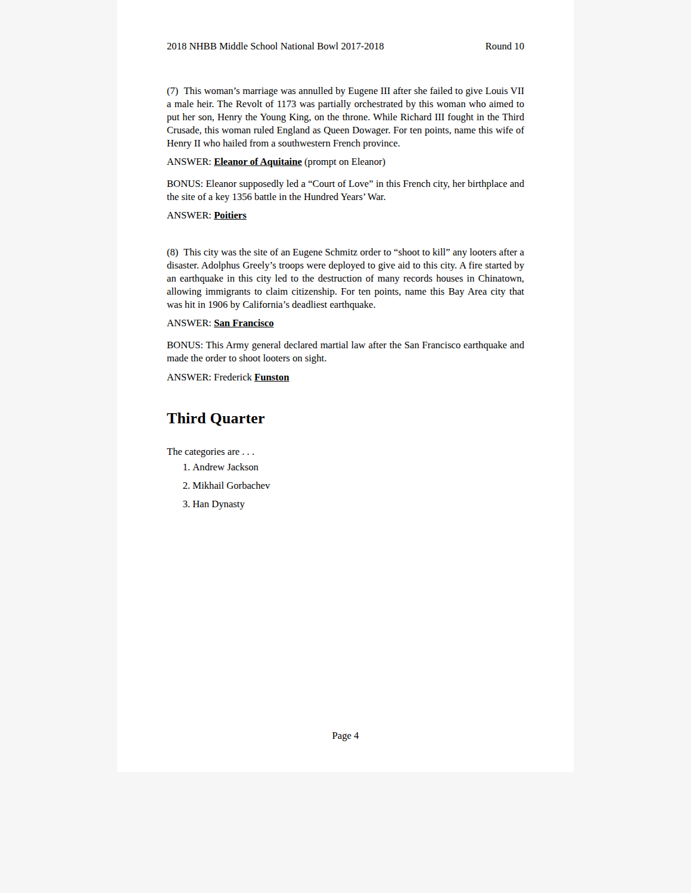2018 NHBB Middle School National Bowl 2017-2018
Round 10
(7) This woman’s marriage was annulled by Eugene III after she failed to give Louis VII a male heir. The Revolt of 1173 was partially orchestrated by this woman who aimed to put her son, Henry the Young King, on the throne. While Richard III fought in the Third Crusade, this woman ruled England as Queen Dowager. For ten points, name this wife of Henry II who hailed from a southwestern French province.
ANSWER: Eleanor of Aquitaine (prompt on Eleanor)
BONUS: Eleanor supposedly led a “Court of Love” in this French city, her birthplace and the site of a key 1356 battle in the Hundred Years’ War.
ANSWER: Poitiers
(8) This city was the site of an Eugene Schmitz order to “shoot to kill” any looters after a disaster. Adolphus Greely’s troops were deployed to give aid to this city. A fire started by an earthquake in this city led to the destruction of many records houses in Chinatown, allowing immigrants to claim citizenship. For ten points, name this Bay Area city that was hit in 1906 by California’s deadliest earthquake.
ANSWER: San Francisco
BONUS: This Army general declared martial law after the San Francisco earthquake and made the order to shoot looters on sight.
ANSWER: Frederick Funston
Third Quarter
The categories are . . .
Andrew Jackson
Mikhail Gorbachev
Han Dynasty
Page 4